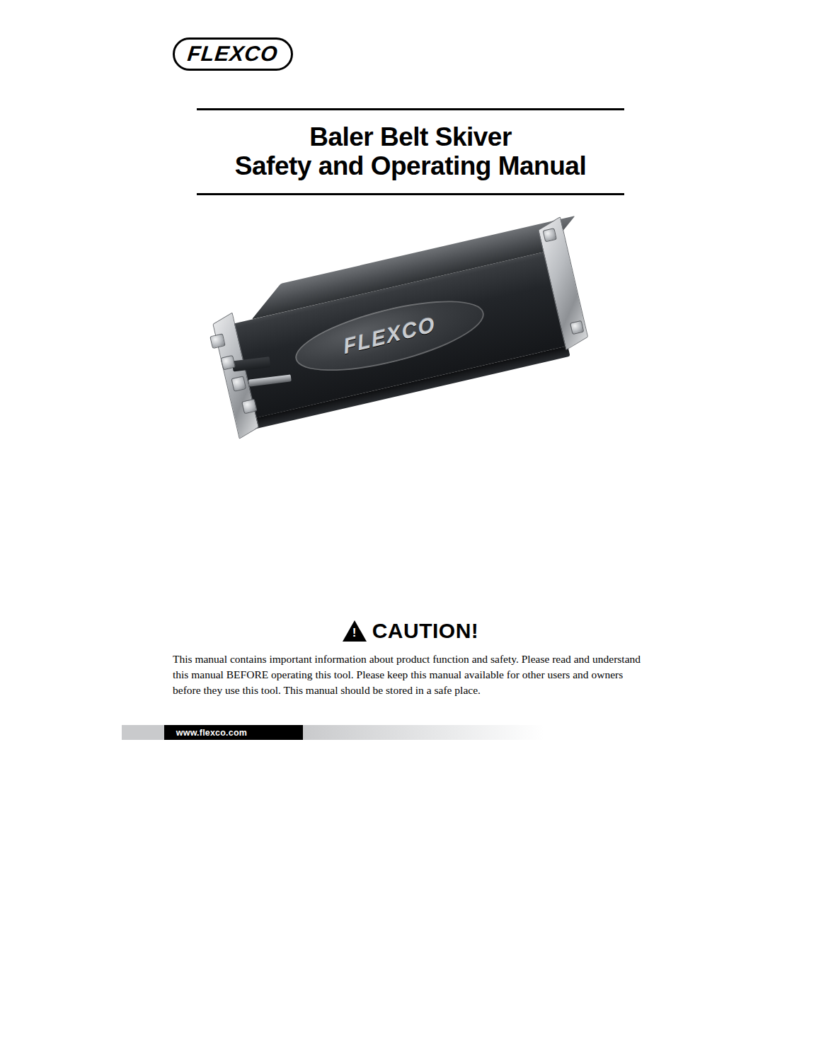FLEXCO
Baler Belt Skiver
Safety and Operating Manual
FLEXCO
CAUTION!
This manual contains important information about product function and safety. Please read and understand this manual BEFORE operating this tool. Please keep this manual available for other users and owners before they use this tool. This manual should be stored in a safe place.
www.flexco.com